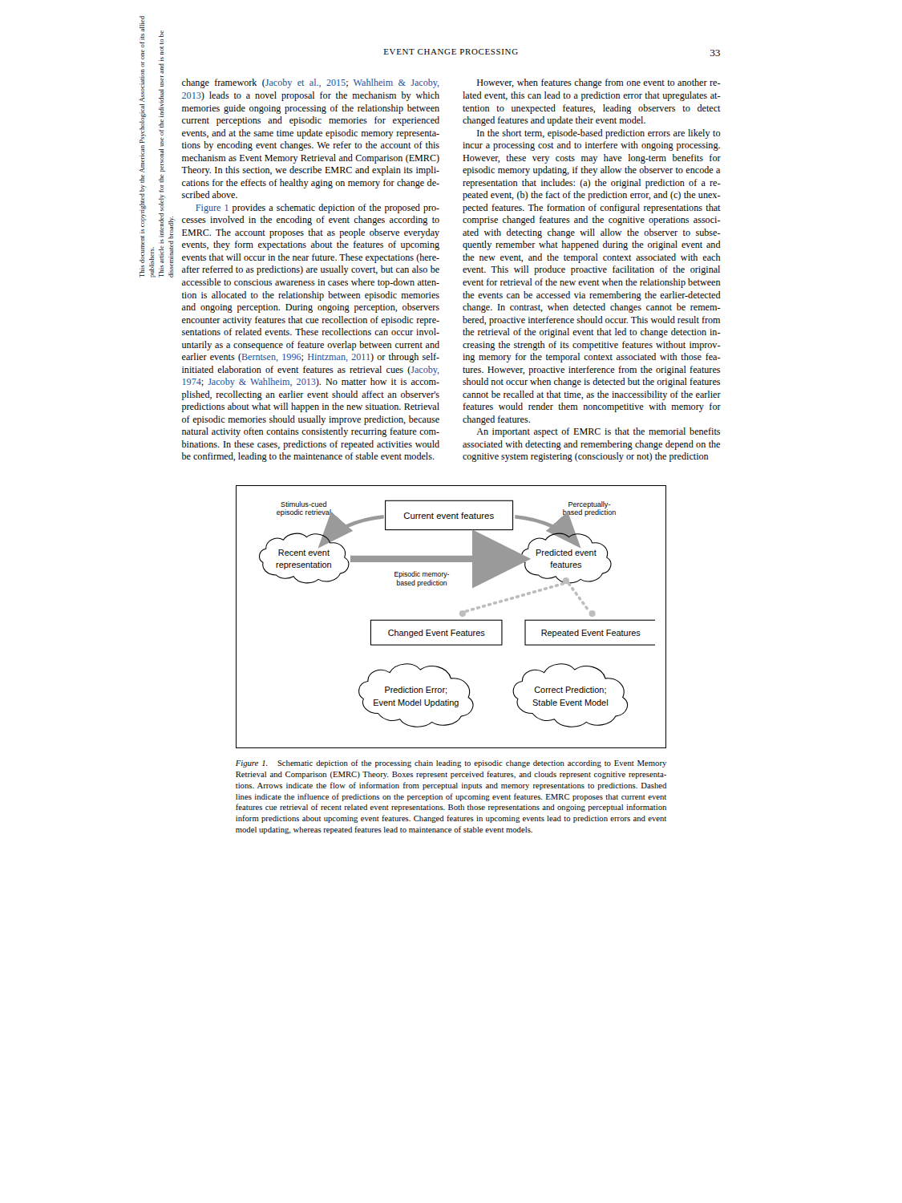This document is copyrighted by the American Psychological Association or one of its allied publishers.
This article is intended solely for the personal use of the individual user and is not to be disseminated broadly.
EVENT CHANGE PROCESSING 33
change framework (Jacoby et al., 2015; Wahlheim & Jacoby, 2013) leads to a novel proposal for the mechanism by which memories guide ongoing processing of the relationship between current perceptions and episodic memories for experienced events, and at the same time update episodic memory representations by encoding event changes. We refer to the account of this mechanism as Event Memory Retrieval and Comparison (EMRC) Theory. In this section, we describe EMRC and explain its implications for the effects of healthy aging on memory for change described above.
Figure 1 provides a schematic depiction of the proposed processes involved in the encoding of event changes according to EMRC. The account proposes that as people observe everyday events, they form expectations about the features of upcoming events that will occur in the near future. These expectations (hereafter referred to as predictions) are usually covert, but can also be accessible to conscious awareness in cases where top-down attention is allocated to the relationship between episodic memories and ongoing perception. During ongoing perception, observers encounter activity features that cue recollection of episodic representations of related events. These recollections can occur involuntarily as a consequence of feature overlap between current and earlier events (Berntsen, 1996; Hintzman, 2011) or through self-initiated elaboration of event features as retrieval cues (Jacoby, 1974; Jacoby & Wahlheim, 2013). No matter how it is accomplished, recollecting an earlier event should affect an observer's predictions about what will happen in the new situation. Retrieval of episodic memories should usually improve prediction, because natural activity often contains consistently recurring feature combinations. In these cases, predictions of repeated activities would be confirmed, leading to the maintenance of stable event models.
However, when features change from one event to another related event, this can lead to a prediction error that upregulates attention to unexpected features, leading observers to detect changed features and update their event model.
In the short term, episode-based prediction errors are likely to incur a processing cost and to interfere with ongoing processing. However, these very costs may have long-term benefits for episodic memory updating, if they allow the observer to encode a representation that includes: (a) the original prediction of a repeated event, (b) the fact of the prediction error, and (c) the unexpected features. The formation of configural representations that comprise changed features and the cognitive operations associated with detecting change will allow the observer to subsequently remember what happened during the original event and the new event, and the temporal context associated with each event. This will produce proactive facilitation of the original event for retrieval of the new event when the relationship between the events can be accessed via remembering the earlier-detected change. In contrast, when detected changes cannot be remembered, proactive interference should occur. This would result from the retrieval of the original event that led to change detection increasing the strength of its competitive features without improving memory for the temporal context associated with those features. However, proactive interference from the original features should not occur when change is detected but the original features cannot be recalled at that time, as the inaccessibility of the earlier features would render them noncompetitive with memory for changed features.
An important aspect of EMRC is that the memorial benefits associated with detecting and remembering change depend on the cognitive system registering (consciously or not) the prediction
Stimulus-cued episodic retrieval Perceptually- based prediction Current event features Recent event representation Predicted event features Episodic memory- based prediction Changed Event Features Repeated Event Features Prediction Error; Event Model Updating Correct Prediction; Stable Event Model
Figure 1. Schematic depiction of the processing chain leading to episodic change detection according to Event Memory Retrieval and Comparison (EMRC) Theory. Boxes represent perceived features, and clouds represent cognitive representations. Arrows indicate the flow of information from perceptual inputs and memory representations to predictions. Dashed lines indicate the influence of predictions on the perception of upcoming event features. EMRC proposes that current event features cue retrieval of recent related event representations. Both those representations and ongoing perceptual information inform predictions about upcoming event features. Changed features in upcoming events lead to prediction errors and event model updating, whereas repeated features lead to maintenance of stable event models.